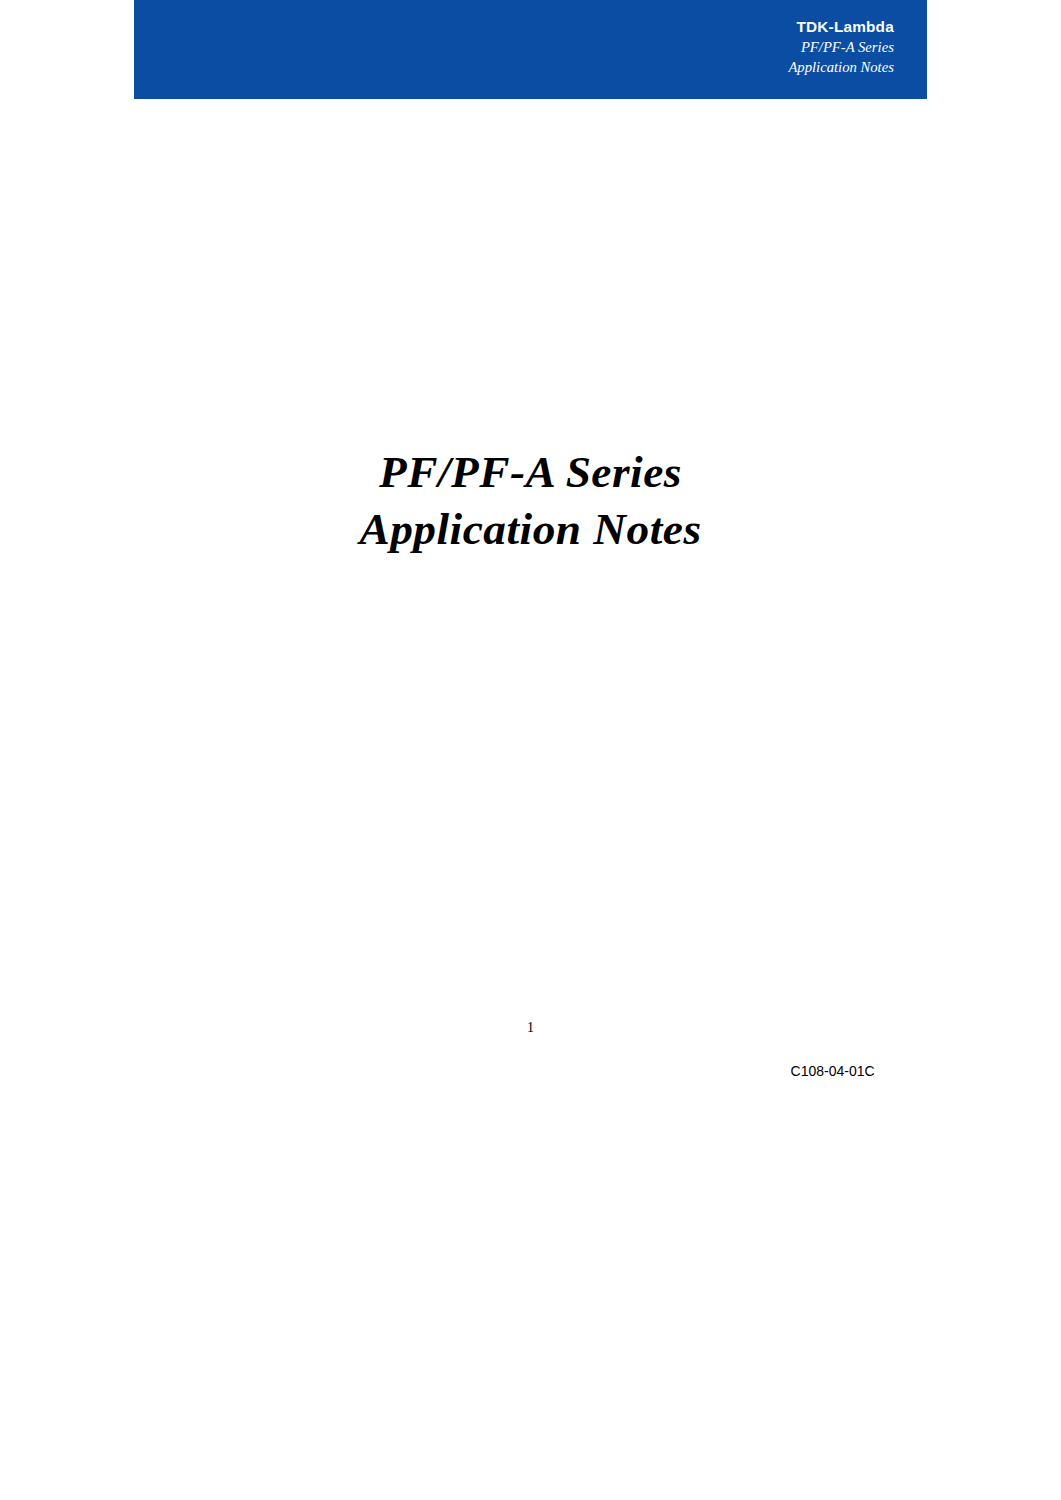TDK-Lambda
PF/PF-A Series
Application Notes
PF/PF-A Series
Application Notes
1
C108-04-01C